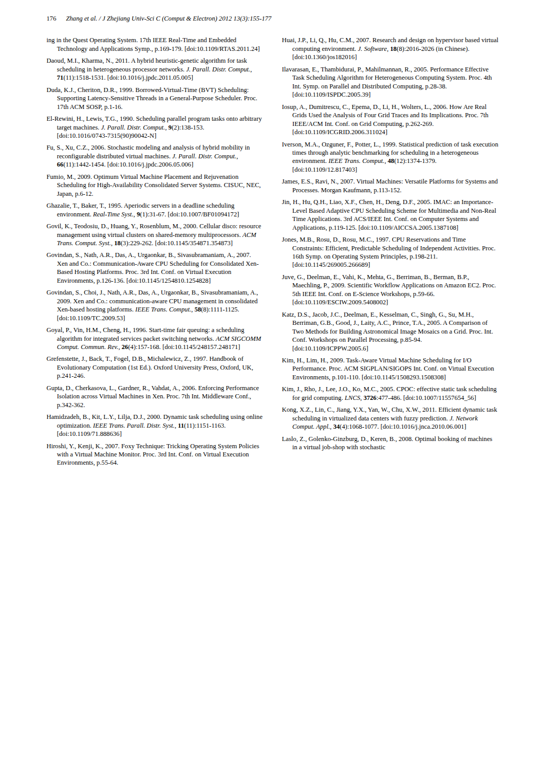176 Zhang et al. / J Zhejiang Univ-Sci C (Comput & Electron) 2012 13(3):155-177
ing in the Quest Operating System. 17th IEEE Real-Time and Embedded Technology and Applications Symp., p.169-179. [doi:10.1109/RTAS.2011.24]
Daoud, M.I., Kharma, N., 2011. A hybrid heuristic-genetic algorithm for task scheduling in heterogeneous processor networks. J. Parall. Distr. Comput., 71(11):1518-1531. [doi:10.1016/j.jpdc.2011.05.005]
Duda, K.J., Cheriton, D.R., 1999. Borrowed-Virtual-Time (BVT) Scheduling: Supporting Latency-Sensitive Threads in a General-Purpose Scheduler. Proc. 17th ACM SOSP, p.1-16.
El-Rewini, H., Lewis, T.G., 1990. Scheduling parallel program tasks onto arbitrary target machines. J. Parall. Distr. Comput., 9(2):138-153. [doi:10.1016/0743-7315(90)90042-N]
Fu, S., Xu, C.Z., 2006. Stochastic modeling and analysis of hybrid mobility in reconfigurable distributed virtual machines. J. Parall. Distr. Comput., 66(11):1442-1454. [doi:10.1016/j.jpdc.2006.05.006]
Fumio, M., 2009. Optimum Virtual Machine Placement and Rejuvenation Scheduling for High-Availability Consolidated Server Systems. CISUC, NEC, Japan, p.6-12.
Ghazalie, T., Baker, T., 1995. Aperiodic servers in a deadline scheduling environment. Real-Time Syst., 9(1):31-67. [doi:10.1007/BF01094172]
Govil, K., Teodosiu, D., Huang, Y., Rosenblum, M., 2000. Cellular disco: resource management using virtual clusters on shared-memory multiprocessors. ACM Trans. Comput. Syst., 18(3):229-262. [doi:10.1145/354871.354873]
Govindan, S., Nath, A.R., Das, A., Urgaonkar, B., Sivasubramaniam, A., 2007. Xen and Co.: Communication-Aware CPU Scheduling for Consolidated Xen-Based Hosting Platforms. Proc. 3rd Int. Conf. on Virtual Execution Environments, p.126-136. [doi:10.1145/1254810.1254828]
Govindan, S., Choi, J., Nath, A.R., Das, A., Urgaonkar, B., Sivasubramaniam, A., 2009. Xen and Co.: communication-aware CPU management in consolidated Xen-based hosting platforms. IEEE Trans. Comput., 58(8):1111-1125. [doi:10.1109/TC.2009.53]
Goyal, P., Vin, H.M., Cheng, H., 1996. Start-time fair queuing: a scheduling algorithm for integrated services packet switching networks. ACM SIGCOMM Comput. Commun. Rev., 26(4):157-168. [doi:10.1145/248157.248171]
Grefenstette, J., Back, T., Fogel, D.B., Michalewicz, Z., 1997. Handbook of Evolutionary Computation (1st Ed.). Oxford University Press, Oxford, UK, p.241-246.
Gupta, D., Cherkasova, L., Gardner, R., Vahdat, A., 2006. Enforcing Performance Isolation across Virtual Machines in Xen. Proc. 7th Int. Middleware Conf., p.342-362.
Hamidzadeh, B., Kit, L.Y., Lilja, D.J., 2000. Dynamic task scheduling using online optimization. IEEE Trans. Parall. Distr. Syst., 11(11):1151-1163. [doi:10.1109/71.888636]
Hiroshi, Y., Kenji, K., 2007. Foxy Technique: Tricking Operating System Policies with a Virtual Machine Monitor. Proc. 3rd Int. Conf. on Virtual Execution Environments, p.55-64.
Huai, J.P., Li, Q., Hu, C.M., 2007. Research and design on hypervisor based virtual computing environment. J. Software, 18(8):2016-2026 (in Chinese). [doi:10.1360/jos182016]
Ilavarasan, E., Thambidurai, P., Mahilmannan, R., 2005. Performance Effective Task Scheduling Algorithm for Heterogeneous Computing System. Proc. 4th Int. Symp. on Parallel and Distributed Computing, p.28-38. [doi:10.1109/ISPDC.2005.39]
Iosup, A., Dumitrescu, C., Epema, D., Li, H., Wolters, L., 2006. How Are Real Grids Used the Analysis of Four Grid Traces and Its Implications. Proc. 7th IEEE/ACM Int. Conf. on Grid Computing, p.262-269. [doi:10.1109/ICGRID.2006.311024]
Iverson, M.A., Ozguner, F., Potter, L., 1999. Statistical prediction of task execution times through analytic benchmarking for scheduling in a heterogeneous environment. IEEE Trans. Comput., 48(12):1374-1379. [doi:10.1109/12.817403]
James, E.S., Ravi, N., 2007. Virtual Machines: Versatile Platforms for Systems and Processes. Morgan Kaufmann, p.113-152.
Jin, H., Hu, Q.H., Liao, X.F., Chen, H., Deng, D.F., 2005. IMAC: an Importance-Level Based Adaptive CPU Scheduling Scheme for Multimedia and Non-Real Time Applications. 3rd ACS/IEEE Int. Conf. on Computer Systems and Applications, p.119-125. [doi:10.1109/AICCSA.2005.1387108]
Jones, M.B., Rosu, D., Rosu, M.C., 1997. CPU Reservations and Time Constraints: Efficient, Predictable Scheduling of Independent Activities. Proc. 16th Symp. on Operating System Principles, p.198-211. [doi:10.1145/269005.266689]
Juve, G., Deelman, E., Vahi, K., Mehta, G., Berriman, B., Berman, B.P., Maechling, P., 2009. Scientific Workflow Applications on Amazon EC2. Proc. 5th IEEE Int. Conf. on E-Science Workshops, p.59-66. [doi:10.1109/ESCIW.2009.5408002]
Katz, D.S., Jacob, J.C., Deelman, E., Kesselman, C., Singh, G., Su, M.H., Berriman, G.B., Good, J., Laity, A.C., Prince, T.A., 2005. A Comparison of Two Methods for Building Astronomical Image Mosaics on a Grid. Proc. Int. Conf. Workshops on Parallel Processing, p.85-94. [doi:10.1109/ICPPW.2005.6]
Kim, H., Lim, H., 2009. Task-Aware Virtual Machine Scheduling for I/O Performance. Proc. ACM SIGPLAN/SIGOPS Int. Conf. on Virtual Execution Environments, p.101-110. [doi:10.1145/1508293.1508308]
Kim, J., Rho, J., Lee, J.O., Ko, M.C., 2005. CPOC: effective static task scheduling for grid computing. LNCS, 3726:477-486. [doi:10.1007/11557654_56]
Kong, X.Z., Lin, C., Jiang, Y.X., Yan, W., Chu, X.W., 2011. Efficient dynamic task scheduling in virtualized data centers with fuzzy prediction. J. Network Comput. Appl., 34(4):1068-1077. [doi:10.1016/j.jnca.2010.06.001]
Laslo, Z., Golenko-Ginzburg, D., Keren, B., 2008. Optimal booking of machines in a virtual job-shop with stochastic